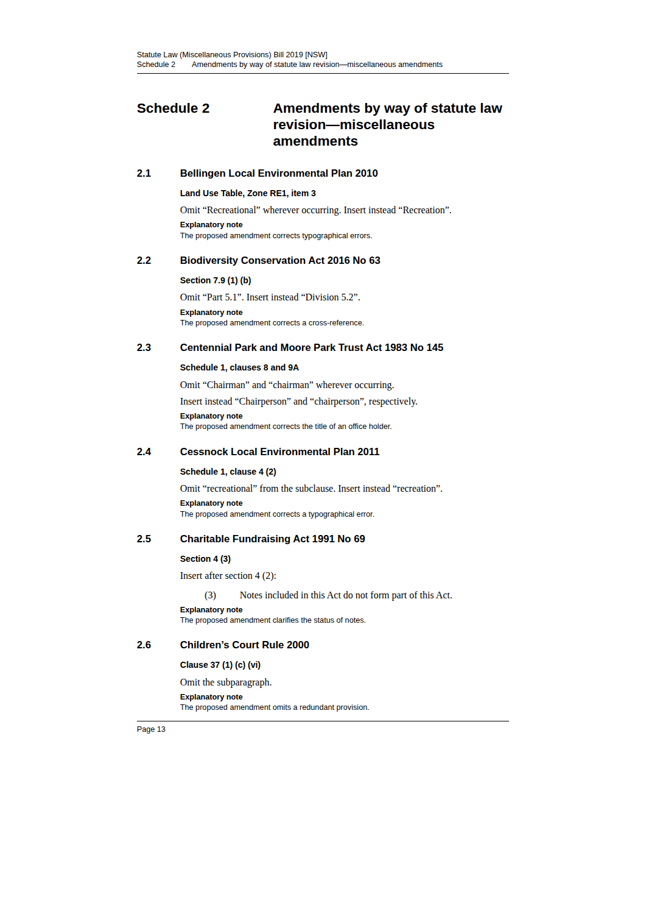Statute Law (Miscellaneous Provisions) Bill 2019 [NSW]
Schedule 2 Amendments by way of statute law revision—miscellaneous amendments
Schedule 2 Amendments by way of statute law revision—miscellaneous amendments
2.1 Bellingen Local Environmental Plan 2010
Land Use Table, Zone RE1, item 3
Omit “Recreational” wherever occurring. Insert instead “Recreation”.
Explanatory note
The proposed amendment corrects typographical errors.
2.2 Biodiversity Conservation Act 2016 No 63
Section 7.9 (1) (b)
Omit “Part 5.1”. Insert instead “Division 5.2”.
Explanatory note
The proposed amendment corrects a cross-reference.
2.3 Centennial Park and Moore Park Trust Act 1983 No 145
Schedule 1, clauses 8 and 9A
Omit “Chairman” and “chairman” wherever occurring.
Insert instead “Chairperson” and “chairperson”, respectively.
Explanatory note
The proposed amendment corrects the title of an office holder.
2.4 Cessnock Local Environmental Plan 2011
Schedule 1, clause 4 (2)
Omit “recreational” from the subclause. Insert instead “recreation”.
Explanatory note
The proposed amendment corrects a typographical error.
2.5 Charitable Fundraising Act 1991 No 69
Section 4 (3)
Insert after section 4 (2):
(3) Notes included in this Act do not form part of this Act.
Explanatory note
The proposed amendment clarifies the status of notes.
2.6 Children’s Court Rule 2000
Clause 37 (1) (c) (vi)
Omit the subparagraph.
Explanatory note
The proposed amendment omits a redundant provision.
Page 13